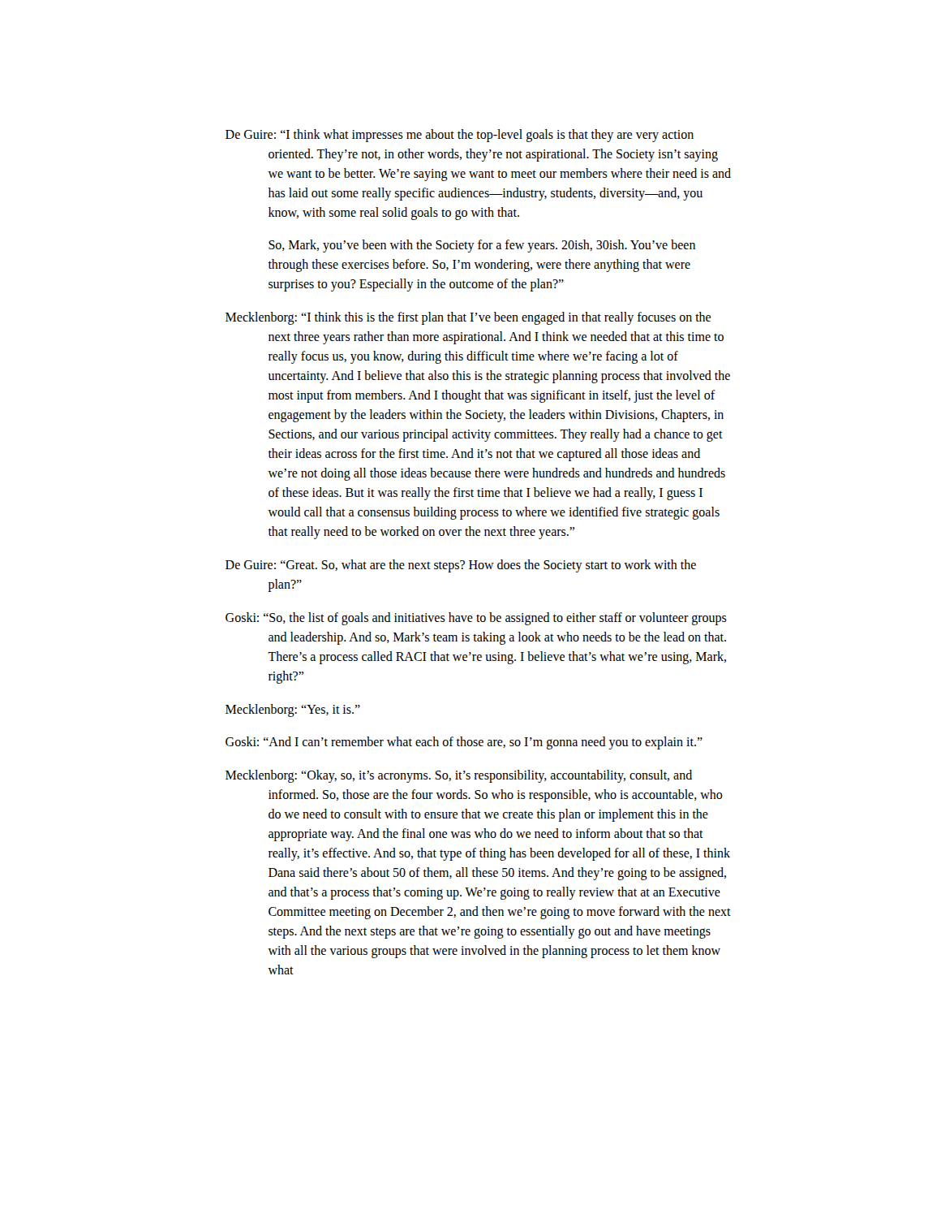De Guire: “I think what impresses me about the top-level goals is that they are very action oriented. They’re not, in other words, they’re not aspirational. The Society isn’t saying we want to be better. We’re saying we want to meet our members where their need is and has laid out some really specific audiences—industry, students, diversity—and, you know, with some real solid goals to go with that.
So, Mark, you’ve been with the Society for a few years. 20ish, 30ish. You’ve been through these exercises before. So, I’m wondering, were there anything that were surprises to you? Especially in the outcome of the plan?”
Mecklenborg: “I think this is the first plan that I’ve been engaged in that really focuses on the next three years rather than more aspirational. And I think we needed that at this time to really focus us, you know, during this difficult time where we’re facing a lot of uncertainty. And I believe that also this is the strategic planning process that involved the most input from members. And I thought that was significant in itself, just the level of engagement by the leaders within the Society, the leaders within Divisions, Chapters, in Sections, and our various principal activity committees. They really had a chance to get their ideas across for the first time. And it’s not that we captured all those ideas and we’re not doing all those ideas because there were hundreds and hundreds and hundreds of these ideas. But it was really the first time that I believe we had a really, I guess I would call that a consensus building process to where we identified five strategic goals that really need to be worked on over the next three years.”
De Guire: “Great. So, what are the next steps? How does the Society start to work with the plan?”
Goski: “So, the list of goals and initiatives have to be assigned to either staff or volunteer groups and leadership. And so, Mark’s team is taking a look at who needs to be the lead on that. There’s a process called RACI that we’re using. I believe that’s what we’re using, Mark, right?”
Mecklenborg: “Yes, it is.”
Goski: “And I can’t remember what each of those are, so I’m gonna need you to explain it.”
Mecklenborg: “Okay, so, it’s acronyms. So, it’s responsibility, accountability, consult, and informed. So, those are the four words. So who is responsible, who is accountable, who do we need to consult with to ensure that we create this plan or implement this in the appropriate way. And the final one was who do we need to inform about that so that really, it’s effective. And so, that type of thing has been developed for all of these, I think Dana said there’s about 50 of them, all these 50 items. And they’re going to be assigned, and that’s a process that’s coming up. We’re going to really review that at an Executive Committee meeting on December 2, and then we’re going to move forward with the next steps. And the next steps are that we’re going to essentially go out and have meetings with all the various groups that were involved in the planning process to let them know what